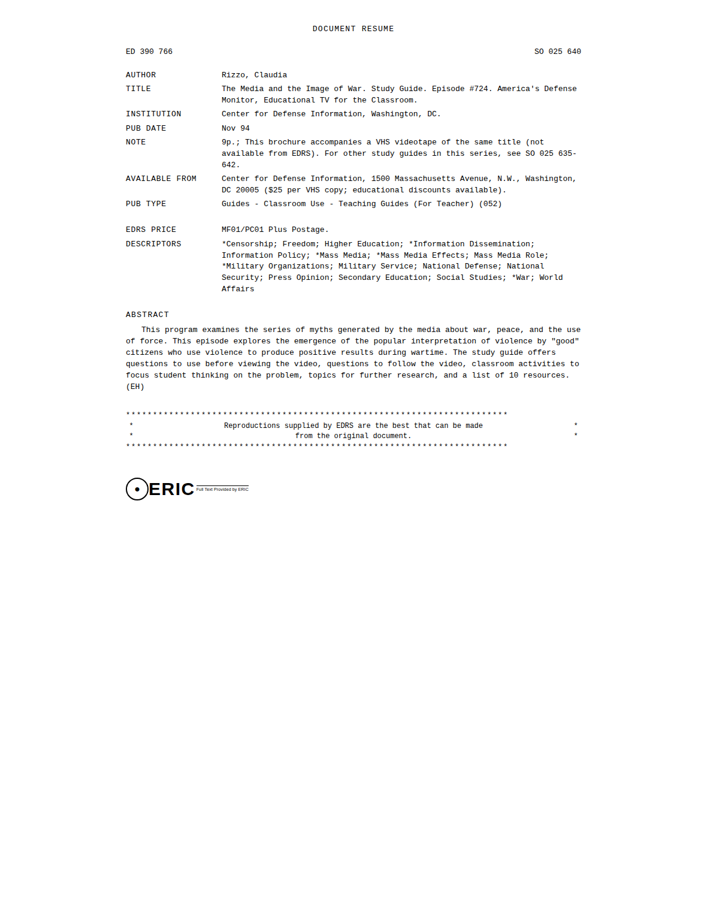DOCUMENT RESUME
ED 390 766 SO 025 640
| AUTHOR | Rizzo, Claudia |
| TITLE | The Media and the Image of War. Study Guide. Episode #724. America's Defense Monitor, Educational TV for the Classroom. |
| INSTITUTION | Center for Defense Information, Washington, DC. |
| PUB DATE | Nov 94 |
| NOTE | 9p.; This brochure accompanies a VHS videotape of the same title (not available from EDRS). For other study guides in this series, see SO 025 635-642. |
| AVAILABLE FROM | Center for Defense Information, 1500 Massachusetts Avenue, N.W., Washington, DC 20005 ($25 per VHS copy; educational discounts available). |
| PUB TYPE | Guides - Classroom Use - Teaching Guides (For Teacher) (052) |
| EDRS PRICE | MF01/PC01 Plus Postage. |
| DESCRIPTORS | *Censorship; Freedom; Higher Education; *Information Dissemination; Information Policy; *Mass Media; *Mass Media Effects; Mass Media Role; *Military Organizations; Military Service; National Defense; National Security; Press Opinion; Secondary Education; Social Studies; *War; World Affairs |
ABSTRACT
This program examines the series of myths generated by the media about war, peace, and the use of force. This episode explores the emergence of the popular interpretation of violence by "good" citizens who use violence to produce positive results during wartime. The study guide offers questions to use before viewing the video, questions to follow the video, classroom activities to focus student thinking on the problem, topics for further research, and a list of 10 resources. (EH)
***********************************************************************
* Reproductions supplied by EDRS are the best that can be made *
* from the original document. *
***********************************************************************
●ERIC Full Text Provided by ERIC